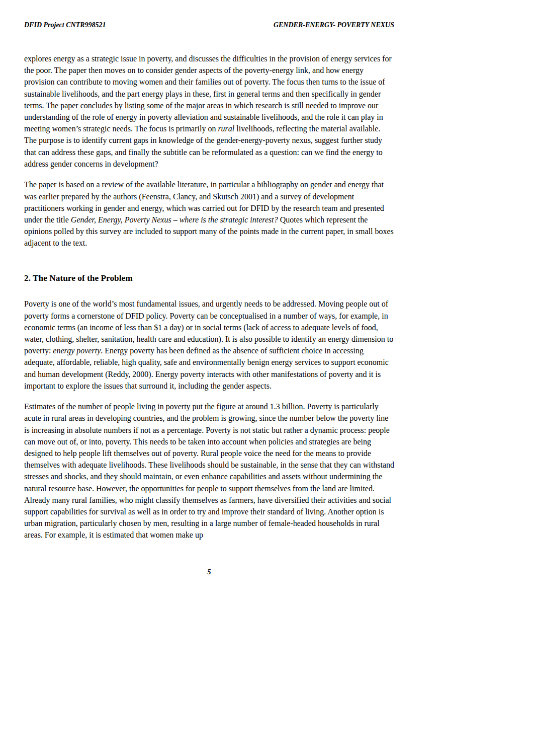DFID Project CNTR998521
GENDER-ENERGY- POVERTY NEXUS
explores energy as a strategic issue in poverty, and discusses the difficulties in the provision of energy services for the poor. The paper then moves on to consider gender aspects of the poverty-energy link, and how energy provision can contribute to moving women and their families out of poverty. The focus then turns to the issue of sustainable livelihoods, and the part energy plays in these, first in general terms and then specifically in gender terms. The paper concludes by listing some of the major areas in which research is still needed to improve our understanding of the role of energy in poverty alleviation and sustainable livelihoods, and the role it can play in meeting women’s strategic needs. The focus is primarily on rural livelihoods, reflecting the material available. The purpose is to identify current gaps in knowledge of the gender-energy-poverty nexus, suggest further study that can address these gaps, and finally the subtitle can be reformulated as a question: can we find the energy to address gender concerns in development?
The paper is based on a review of the available literature, in particular a bibliography on gender and energy that was earlier prepared by the authors (Feenstra, Clancy, and Skutsch 2001) and a survey of development practitioners working in gender and energy, which was carried out for DFID by the research team and presented under the title Gender, Energy, Poverty Nexus – where is the strategic interest? Quotes which represent the opinions polled by this survey are included to support many of the points made in the current paper, in small boxes adjacent to the text.
2. The Nature of the Problem
Poverty is one of the world’s most fundamental issues, and urgently needs to be addressed. Moving people out of poverty forms a cornerstone of DFID policy. Poverty can be conceptualised in a number of ways, for example, in economic terms (an income of less than $1 a day) or in social terms (lack of access to adequate levels of food, water, clothing, shelter, sanitation, health care and education). It is also possible to identify an energy dimension to poverty: energy poverty. Energy poverty has been defined as the absence of sufficient choice in accessing adequate, affordable, reliable, high quality, safe and environmentally benign energy services to support economic and human development (Reddy, 2000). Energy poverty interacts with other manifestations of poverty and it is important to explore the issues that surround it, including the gender aspects.
Estimates of the number of people living in poverty put the figure at around 1.3 billion. Poverty is particularly acute in rural areas in developing countries, and the problem is growing, since the number below the poverty line is increasing in absolute numbers if not as a percentage. Poverty is not static but rather a dynamic process: people can move out of, or into, poverty. This needs to be taken into account when policies and strategies are being designed to help people lift themselves out of poverty. Rural people voice the need for the means to provide themselves with adequate livelihoods. These livelihoods should be sustainable, in the sense that they can withstand stresses and shocks, and they should maintain, or even enhance capabilities and assets without undermining the natural resource base. However, the opportunities for people to support themselves from the land are limited. Already many rural families, who might classify themselves as farmers, have diversified their activities and social support capabilities for survival as well as in order to try and improve their standard of living. Another option is urban migration, particularly chosen by men, resulting in a large number of female-headed households in rural areas. For example, it is estimated that women make up
5